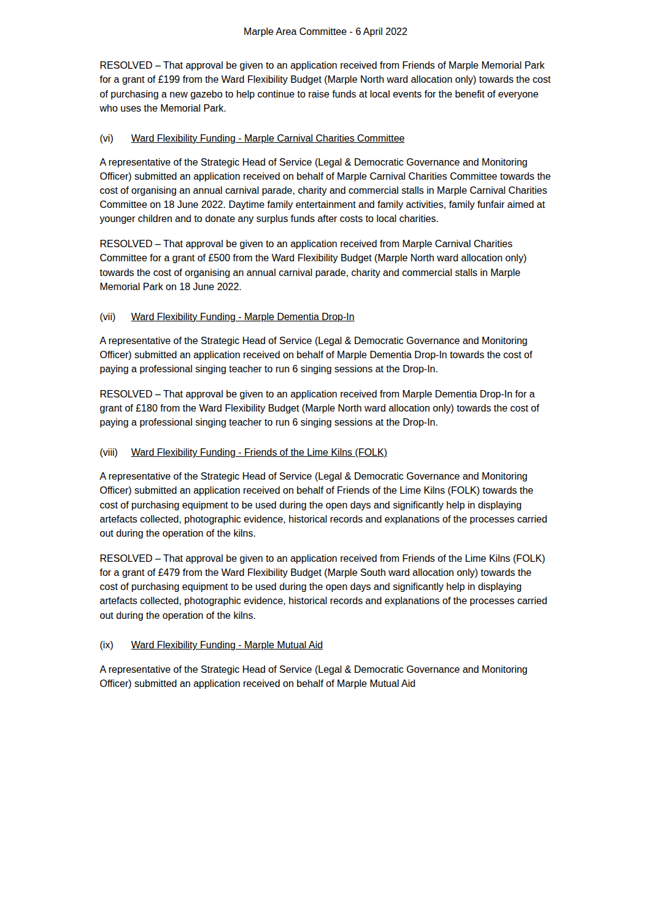Marple Area Committee - 6 April 2022
RESOLVED – That approval be given to an application received from Friends of Marple Memorial Park for a grant of £199 from the Ward Flexibility Budget (Marple North ward allocation only) towards the cost of purchasing a new gazebo to help continue to raise funds at local events for the benefit of everyone who uses the Memorial Park.
(vi) Ward Flexibility Funding - Marple Carnival Charities Committee
A representative of the Strategic Head of Service (Legal & Democratic Governance and Monitoring Officer) submitted an application received on behalf of Marple Carnival Charities Committee towards the cost of organising an annual carnival parade, charity and commercial stalls in Marple Carnival Charities Committee on 18 June 2022. Daytime family entertainment and family activities, family funfair aimed at younger children and to donate any surplus funds after costs to local charities.
RESOLVED – That approval be given to an application received from Marple Carnival Charities Committee for a grant of £500 from the Ward Flexibility Budget (Marple North ward allocation only) towards the cost of organising an annual carnival parade, charity and commercial stalls in Marple Memorial Park on 18 June 2022.
(vii) Ward Flexibility Funding - Marple Dementia Drop-In
A representative of the Strategic Head of Service (Legal & Democratic Governance and Monitoring Officer) submitted an application received on behalf of Marple Dementia Drop-In towards the cost of paying a professional singing teacher to run 6 singing sessions at the Drop-In.
RESOLVED – That approval be given to an application received from Marple Dementia Drop-In for a grant of £180 from the Ward Flexibility Budget (Marple North ward allocation only) towards the cost of paying a professional singing teacher to run 6 singing sessions at the Drop-In.
(viii) Ward Flexibility Funding - Friends of the Lime Kilns (FOLK)
A representative of the Strategic Head of Service (Legal & Democratic Governance and Monitoring Officer) submitted an application received on behalf of Friends of the Lime Kilns (FOLK) towards the cost of purchasing equipment to be used during the open days and significantly help in displaying artefacts collected, photographic evidence, historical records and explanations of the processes carried out during the operation of the kilns.
RESOLVED – That approval be given to an application received from Friends of the Lime Kilns (FOLK) for a grant of £479 from the Ward Flexibility Budget (Marple South ward allocation only) towards the cost of purchasing equipment to be used during the open days and significantly help in displaying artefacts collected, photographic evidence, historical records and explanations of the processes carried out during the operation of the kilns.
(ix) Ward Flexibility Funding - Marple Mutual Aid
A representative of the Strategic Head of Service (Legal & Democratic Governance and Monitoring Officer) submitted an application received on behalf of Marple Mutual Aid